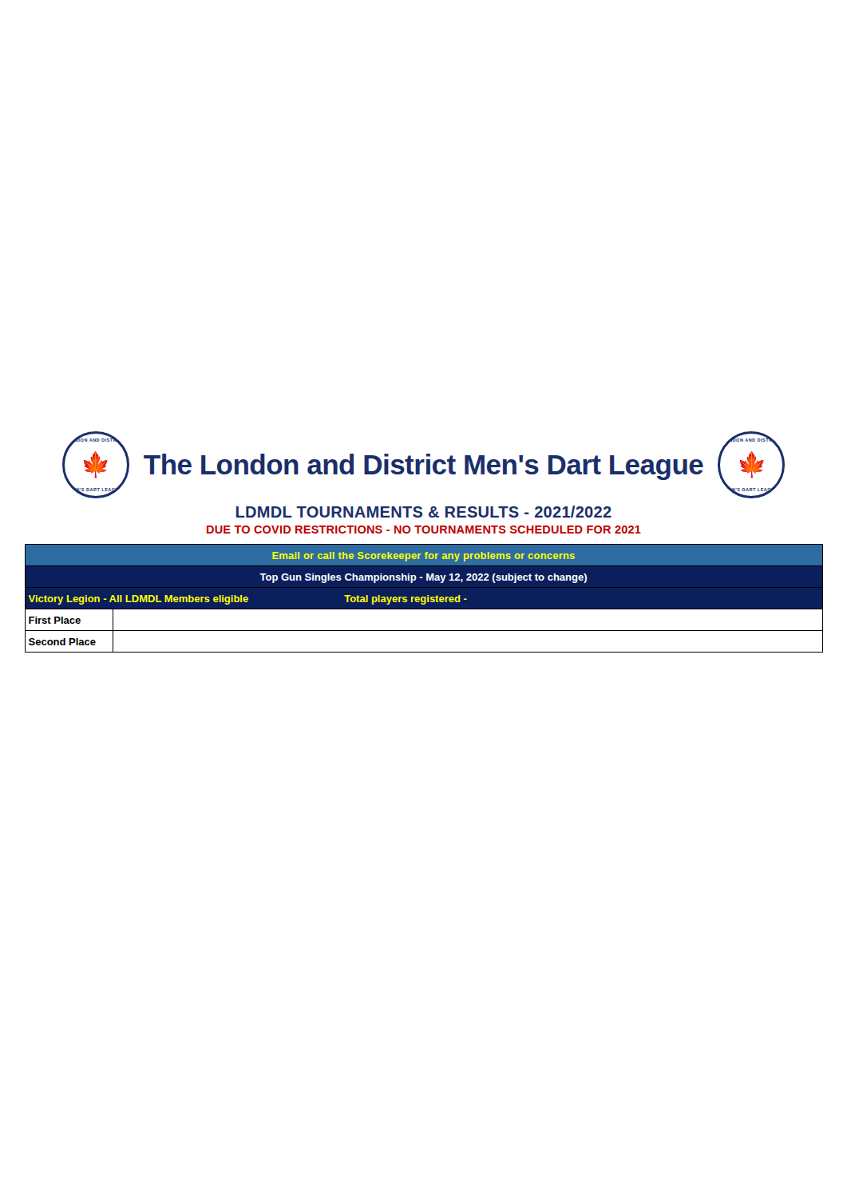LONDON AND DISTRICT MEN'S DART LEAGUE
🍁
The London and District Men's Dart League
LONDON AND DISTRICT MEN'S DART LEAGUE
🍁
LDMDL TOURNAMENTS & RESULTS - 2021/2022
DUE TO COVID RESTRICTIONS - NO TOURNAMENTS SCHEDULED FOR 2021
| Email or call the Scorekeeper for any problems or concerns |
| Top Gun Singles Championship - May 12, 2022 (subject to change) |
| Victory Legion - All LDMDL Members eligible Total players registered - |
| First Place | |
| Second Place | |